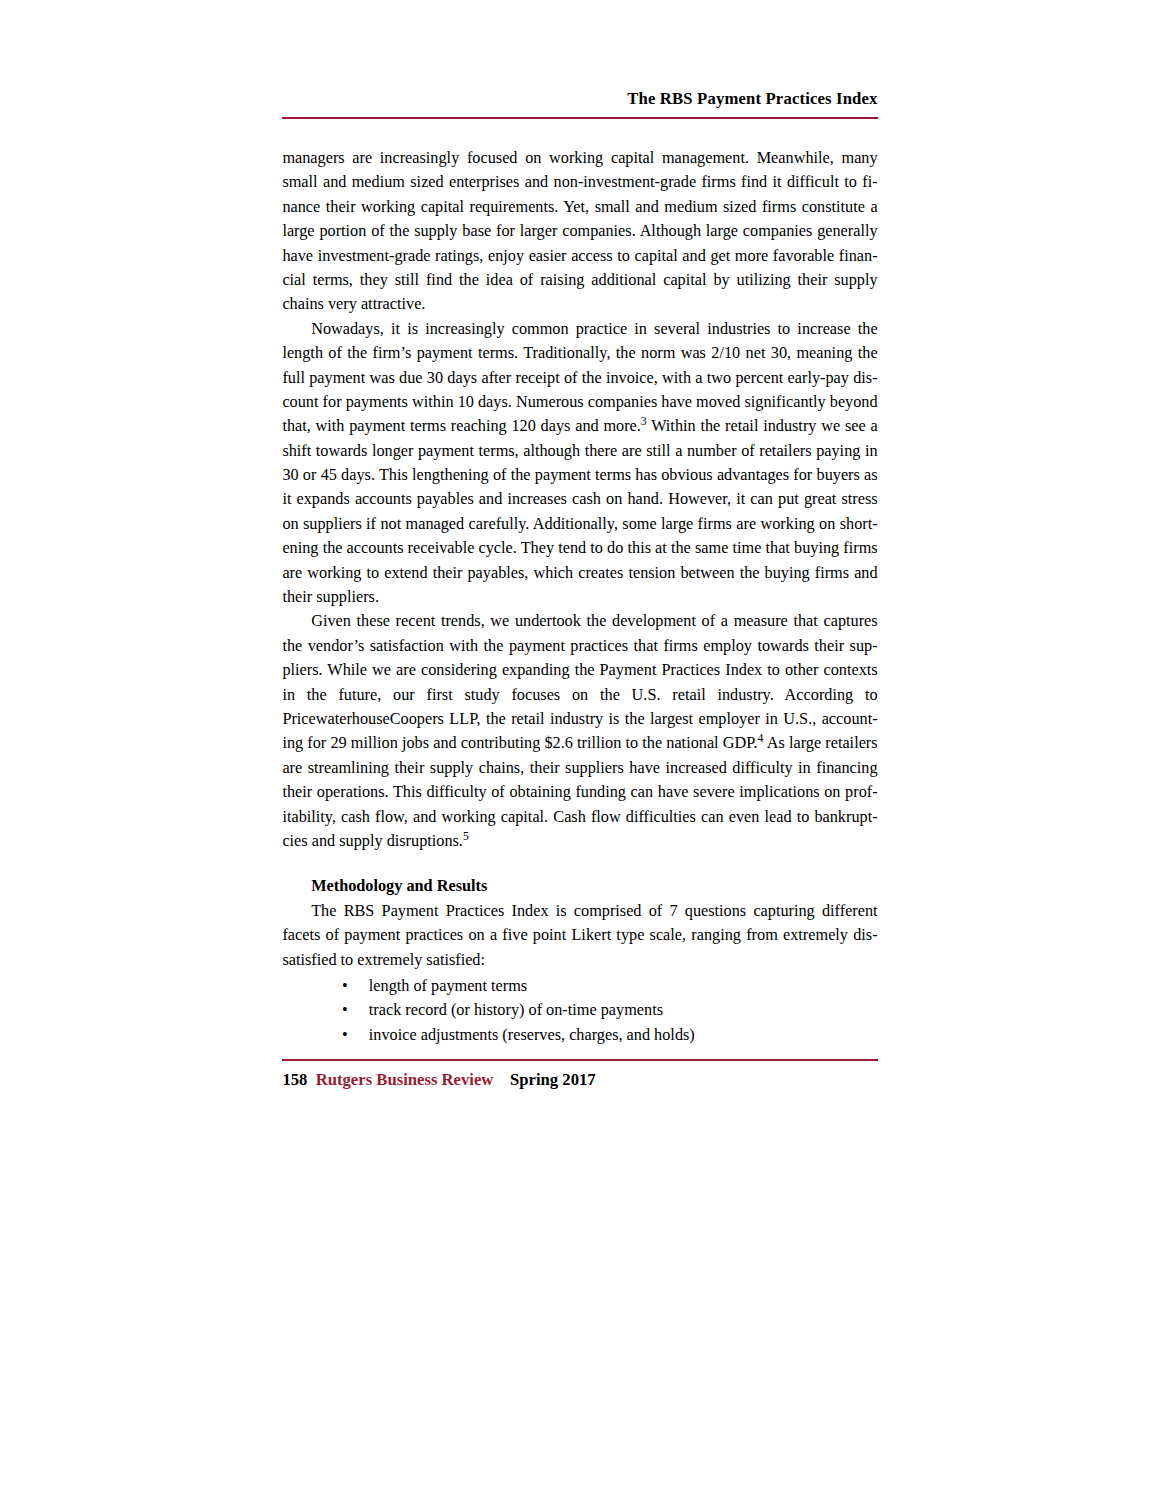The RBS Payment Practices Index
managers are increasingly focused on working capital management. Meanwhile, many small and medium sized enterprises and non-investment-grade firms find it difficult to finance their working capital requirements. Yet, small and medium sized firms constitute a large portion of the supply base for larger companies. Although large companies generally have investment-grade ratings, enjoy easier access to capital and get more favorable financial terms, they still find the idea of raising additional capital by utilizing their supply chains very attractive.
Nowadays, it is increasingly common practice in several industries to increase the length of the firm’s payment terms. Traditionally, the norm was 2/10 net 30, meaning the full payment was due 30 days after receipt of the invoice, with a two percent early-pay discount for payments within 10 days. Numerous companies have moved significantly beyond that, with payment terms reaching 120 days and more.3 Within the retail industry we see a shift towards longer payment terms, although there are still a number of retailers paying in 30 or 45 days. This lengthening of the payment terms has obvious advantages for buyers as it expands accounts payables and increases cash on hand. However, it can put great stress on suppliers if not managed carefully. Additionally, some large firms are working on shortening the accounts receivable cycle. They tend to do this at the same time that buying firms are working to extend their payables, which creates tension between the buying firms and their suppliers.
Given these recent trends, we undertook the development of a measure that captures the vendor’s satisfaction with the payment practices that firms employ towards their suppliers. While we are considering expanding the Payment Practices Index to other contexts in the future, our first study focuses on the U.S. retail industry. According to PricewaterhouseCoopers LLP, the retail industry is the largest employer in U.S., accounting for 29 million jobs and contributing $2.6 trillion to the national GDP.4 As large retailers are streamlining their supply chains, their suppliers have increased difficulty in financing their operations. This difficulty of obtaining funding can have severe implications on profitability, cash flow, and working capital. Cash flow difficulties can even lead to bankruptcies and supply disruptions.5
Methodology and Results
The RBS Payment Practices Index is comprised of 7 questions capturing different facets of payment practices on a five point Likert type scale, ranging from extremely dissatisfied to extremely satisfied:
length of payment terms
track record (or history) of on-time payments
invoice adjustments (reserves, charges, and holds)
158 Rutgers Business Review Spring 2017